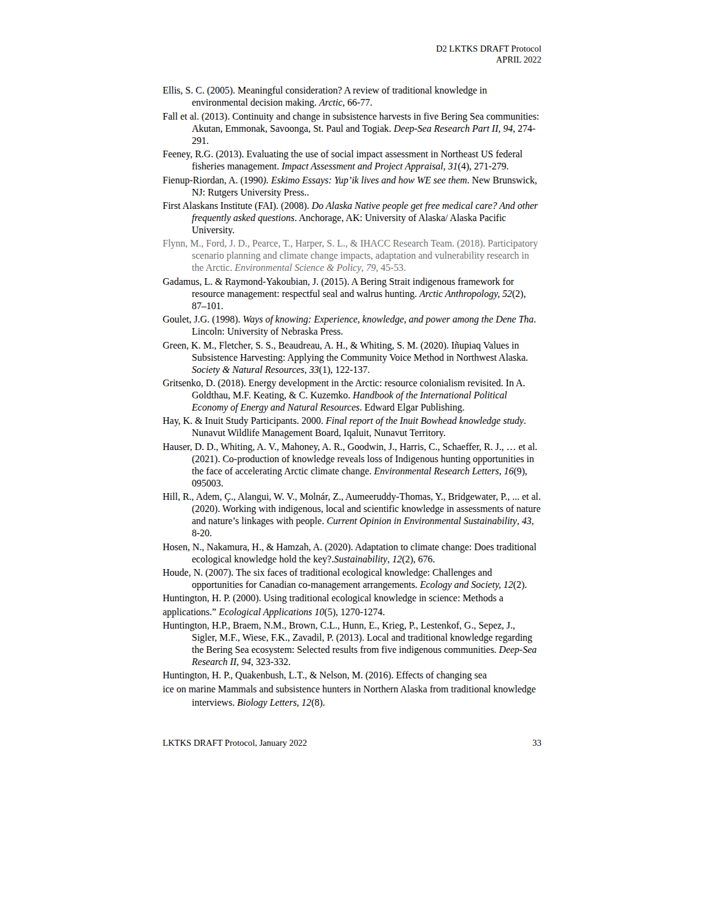D2 LKTKS DRAFT Protocol
APRIL 2022
Ellis, S. C. (2005). Meaningful consideration? A review of traditional knowledge in environmental decision making. Arctic, 66-77.
Fall et al. (2013). Continuity and change in subsistence harvests in five Bering Sea communities: Akutan, Emmonak, Savoonga, St. Paul and Togiak. Deep-Sea Research Part II, 94, 274-291.
Feeney, R.G. (2013). Evaluating the use of social impact assessment in Northeast US federal fisheries management. Impact Assessment and Project Appraisal, 31(4), 271-279.
Fienup-Riordan, A. (1990). Eskimo Essays: Yup’ik lives and how WE see them. New Brunswick, NJ: Rutgers University Press..
First Alaskans Institute (FAI). (2008). Do Alaska Native people get free medical care? And other frequently asked questions. Anchorage, AK: University of Alaska/ Alaska Pacific University.
Flynn, M., Ford, J. D., Pearce, T., Harper, S. L., & IHACC Research Team. (2018). Participatory scenario planning and climate change impacts, adaptation and vulnerability research in the Arctic. Environmental Science & Policy, 79, 45-53.
Gadamus, L. & Raymond-Yakoubian, J. (2015). A Bering Strait indigenous framework for resource management: respectful seal and walrus hunting. Arctic Anthropology, 52(2), 87–101.
Goulet, J.G. (1998). Ways of knowing: Experience, knowledge, and power among the Dene Tha. Lincoln: University of Nebraska Press.
Green, K. M., Fletcher, S. S., Beaudreau, A. H., & Whiting, S. M. (2020). Iñupiaq Values in Subsistence Harvesting: Applying the Community Voice Method in Northwest Alaska. Society & Natural Resources, 33(1), 122-137.
Gritsenko, D. (2018). Energy development in the Arctic: resource colonialism revisited. In A. Goldthau, M.F. Keating, & C. Kuzemko. Handbook of the International Political Economy of Energy and Natural Resources. Edward Elgar Publishing.
Hay, K. & Inuit Study Participants. 2000. Final report of the Inuit Bowhead knowledge study. Nunavut Wildlife Management Board, Iqaluit, Nunavut Territory.
Hauser, D. D., Whiting, A. V., Mahoney, A. R., Goodwin, J., Harris, C., Schaeffer, R. J., … et al. (2021). Co-production of knowledge reveals loss of Indigenous hunting opportunities in the face of accelerating Arctic climate change. Environmental Research Letters, 16(9), 095003.
Hill, R., Adem, Ç., Alangui, W. V., Molnár, Z., Aumeeruddy-Thomas, Y., Bridgewater, P., ... et al. (2020). Working with indigenous, local and scientific knowledge in assessments of nature and nature’s linkages with people. Current Opinion in Environmental Sustainability, 43, 8-20.
Hosen, N., Nakamura, H., & Hamzah, A. (2020). Adaptation to climate change: Does traditional ecological knowledge hold the key?.Sustainability, 12(2), 676.
Houde, N. (2007). The six faces of traditional ecological knowledge: Challenges and opportunities for Canadian co-management arrangements. Ecology and Society, 12(2).
Huntington, H. P. (2000). Using traditional ecological knowledge in science: Methods a
applications.” Ecological Applications 10(5), 1270-1274.
Huntington, H.P., Braem, N.M., Brown, C.L., Hunn, E., Krieg, P., Lestenkof, G., Sepez, J., Sigler, M.F., Wiese, F.K., Zavadil, P. (2013). Local and traditional knowledge regarding the Bering Sea ecosystem: Selected results from five indigenous communities. Deep-Sea Research II, 94, 323-332.
Huntington, H. P., Quakenbush, L.T., & Nelson, M. (2016). Effects of changing sea
ice on marine Mammals and subsistence hunters in Northern Alaska from traditional knowledge
interviews. Biology Letters, 12(8).
LKTKS DRAFT Protocol, January 2022
33